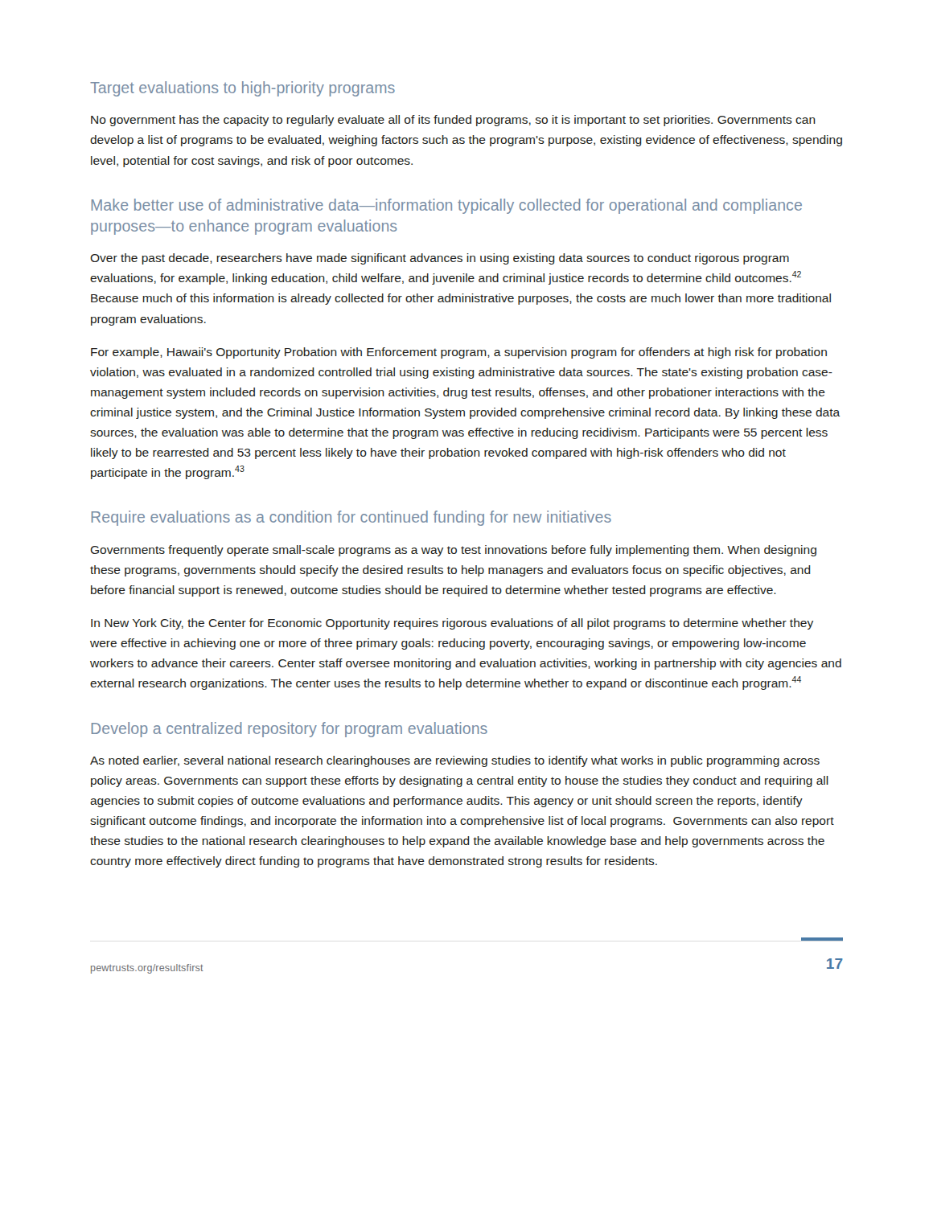Target evaluations to high-priority programs
No government has the capacity to regularly evaluate all of its funded programs, so it is important to set priorities. Governments can develop a list of programs to be evaluated, weighing factors such as the program's purpose, existing evidence of effectiveness, spending level, potential for cost savings, and risk of poor outcomes.
Make better use of administrative data—information typically collected for operational and compliance purposes—to enhance program evaluations
Over the past decade, researchers have made significant advances in using existing data sources to conduct rigorous program evaluations, for example, linking education, child welfare, and juvenile and criminal justice records to determine child outcomes.42 Because much of this information is already collected for other administrative purposes, the costs are much lower than more traditional program evaluations.
For example, Hawaii's Opportunity Probation with Enforcement program, a supervision program for offenders at high risk for probation violation, was evaluated in a randomized controlled trial using existing administrative data sources. The state's existing probation case-management system included records on supervision activities, drug test results, offenses, and other probationer interactions with the criminal justice system, and the Criminal Justice Information System provided comprehensive criminal record data. By linking these data sources, the evaluation was able to determine that the program was effective in reducing recidivism. Participants were 55 percent less likely to be rearrested and 53 percent less likely to have their probation revoked compared with high-risk offenders who did not participate in the program.43
Require evaluations as a condition for continued funding for new initiatives
Governments frequently operate small-scale programs as a way to test innovations before fully implementing them. When designing these programs, governments should specify the desired results to help managers and evaluators focus on specific objectives, and before financial support is renewed, outcome studies should be required to determine whether tested programs are effective.
In New York City, the Center for Economic Opportunity requires rigorous evaluations of all pilot programs to determine whether they were effective in achieving one or more of three primary goals: reducing poverty, encouraging savings, or empowering low-income workers to advance their careers. Center staff oversee monitoring and evaluation activities, working in partnership with city agencies and external research organizations. The center uses the results to help determine whether to expand or discontinue each program.44
Develop a centralized repository for program evaluations
As noted earlier, several national research clearinghouses are reviewing studies to identify what works in public programming across policy areas. Governments can support these efforts by designating a central entity to house the studies they conduct and requiring all agencies to submit copies of outcome evaluations and performance audits. This agency or unit should screen the reports, identify significant outcome findings, and incorporate the information into a comprehensive list of local programs. Governments can also report these studies to the national research clearinghouses to help expand the available knowledge base and help governments across the country more effectively direct funding to programs that have demonstrated strong results for residents.
pewtrusts.org/resultsfirst 17